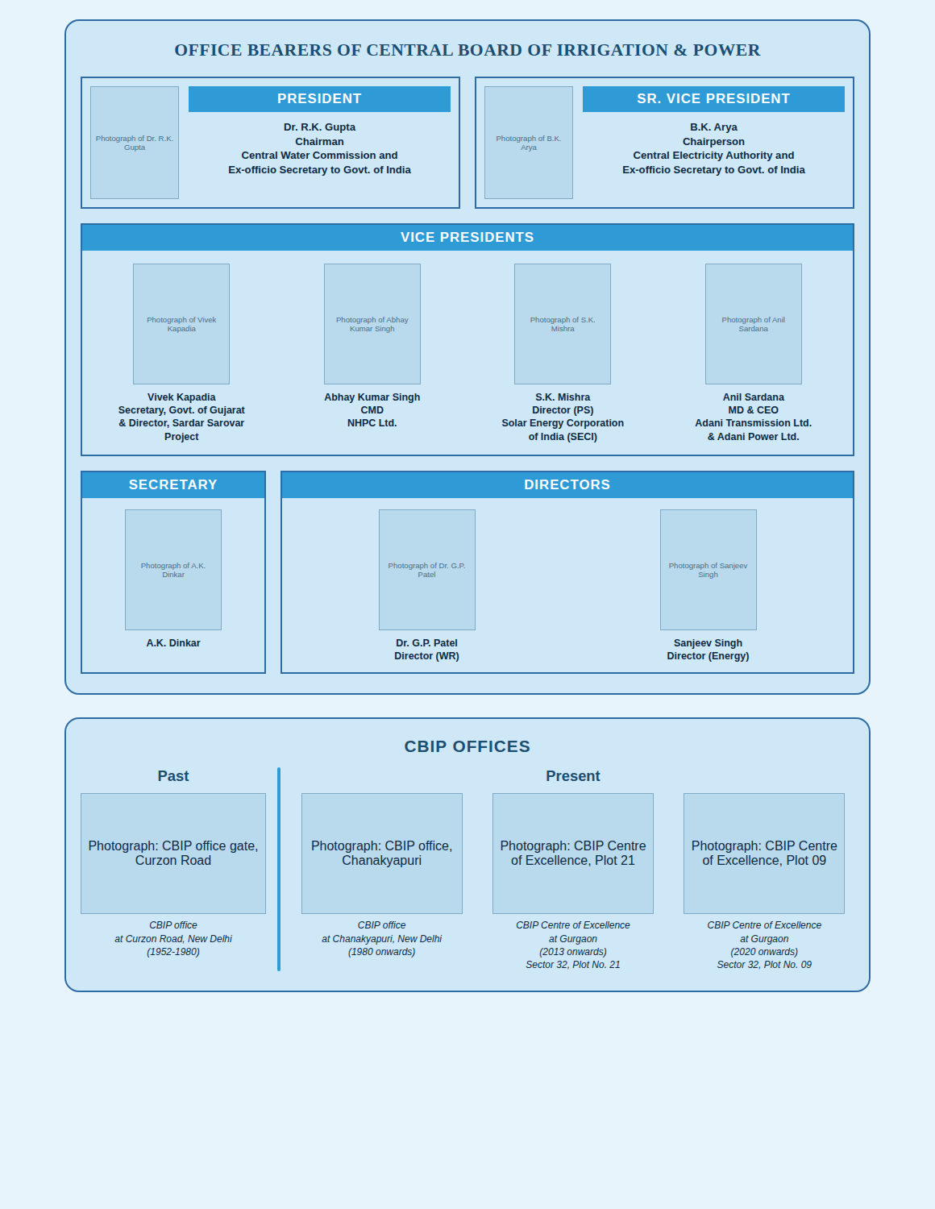OFFICE BEARERS OF CENTRAL BOARD OF IRRIGATION & POWER
Photograph of Dr. R.K. Gupta
PRESIDENT
Dr. R.K. Gupta
Chairman
Central Water Commission and
Ex-officio Secretary to Govt. of India
Photograph of B.K. Arya
SR. VICE PRESIDENT
B.K. Arya
Chairperson
Central Electricity Authority and
Ex-officio Secretary to Govt. of India
VICE PRESIDENTS
Photograph of Vivek Kapadia
Vivek Kapadia
Secretary, Govt. of Gujarat
& Director, Sardar Sarovar
Project
Photograph of Abhay Kumar Singh
Abhay Kumar Singh
CMD
NHPC Ltd.
Photograph of S.K. Mishra
S.K. Mishra
Director (PS)
Solar Energy Corporation
of India (SECI)
Photograph of Anil Sardana
Anil Sardana
MD & CEO
Adani Transmission Ltd.
& Adani Power Ltd.
SECRETARY
Photograph of A.K. Dinkar
A.K. Dinkar
DIRECTORS
Photograph of Dr. G.P. Patel
Dr. G.P. Patel
Director (WR)
Photograph of Sanjeev Singh
Sanjeev Singh
Director (Energy)
CBIP OFFICES
Past
Photograph: CBIP office gate, Curzon Road
CBIP office
at Curzon Road, New Delhi
(1952-1980)
Present
Photograph: CBIP office, Chanakyapuri
CBIP office
at Chanakyapuri, New Delhi
(1980 onwards)
Photograph: CBIP Centre of Excellence, Plot 21
CBIP Centre of Excellence
at Gurgaon
(2013 onwards)
Sector 32, Plot No. 21
Photograph: CBIP Centre of Excellence, Plot 09
CBIP Centre of Excellence
at Gurgaon
(2020 onwards)
Sector 32, Plot No. 09